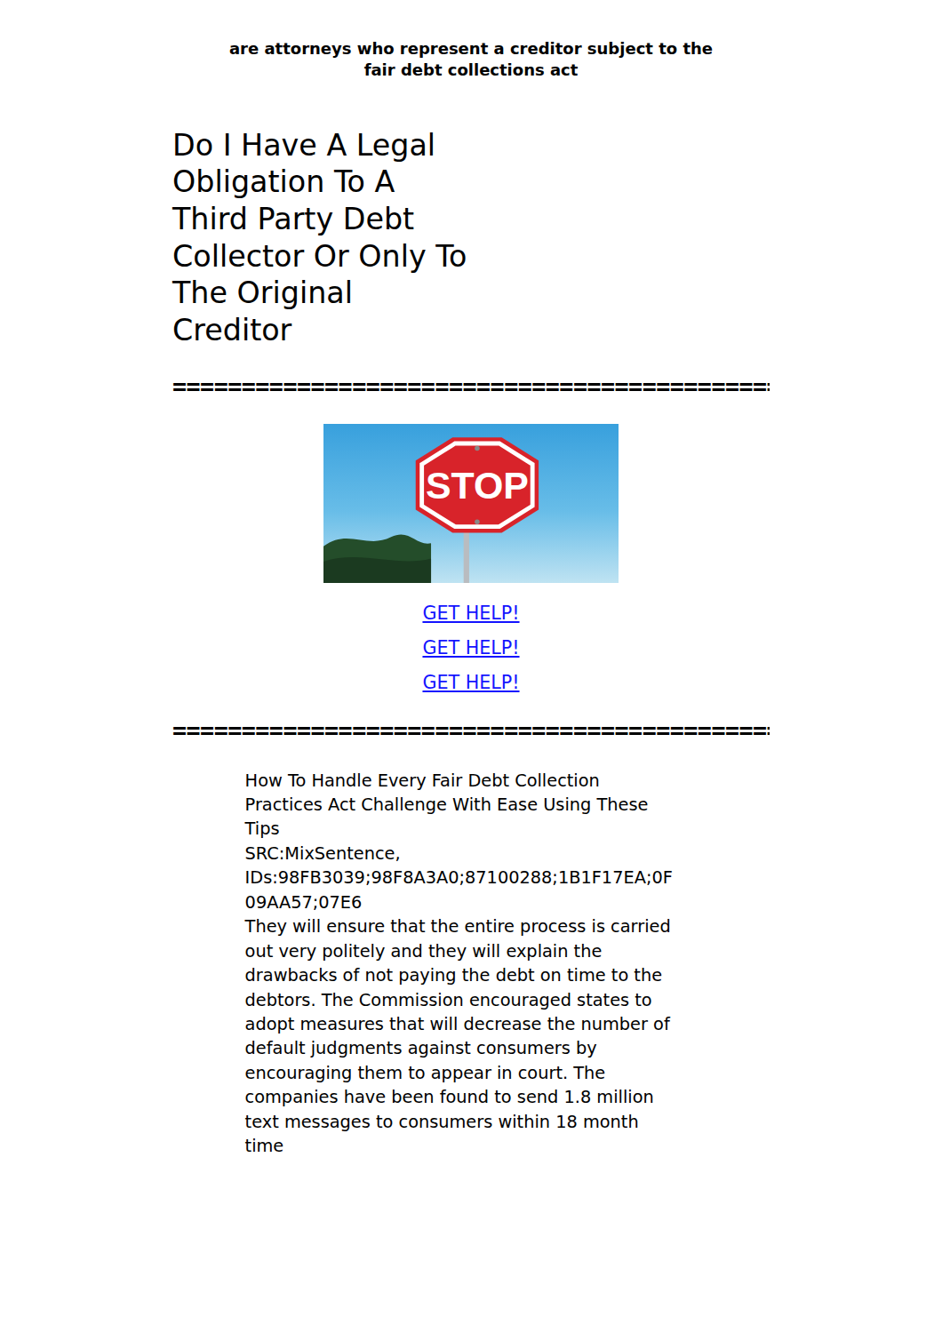are attorneys who represent a creditor subject to the fair debt collections act
Do I Have A Legal Obligation To A Third Party Debt Collector Or Only To The Original Creditor
==============================================
GET HELP!
GET HELP!
GET HELP!
==============================================
How To Handle Every Fair Debt Collection Practices Act Challenge With Ease Using These Tips
SRC:MixSentence,
IDs:98FB3039;98F8A3A0;87100288;1B1F17EA;0F09AA57;07E6
They will ensure that the entire process is carried out very politely and they will explain the drawbacks of not paying the debt on time to the debtors. The Commission encouraged states to adopt measures that will decrease the number of default judgments against consumers by encouraging them to appear in court. The companies have been found to send 1.8 million text messages to consumers within 18 month time